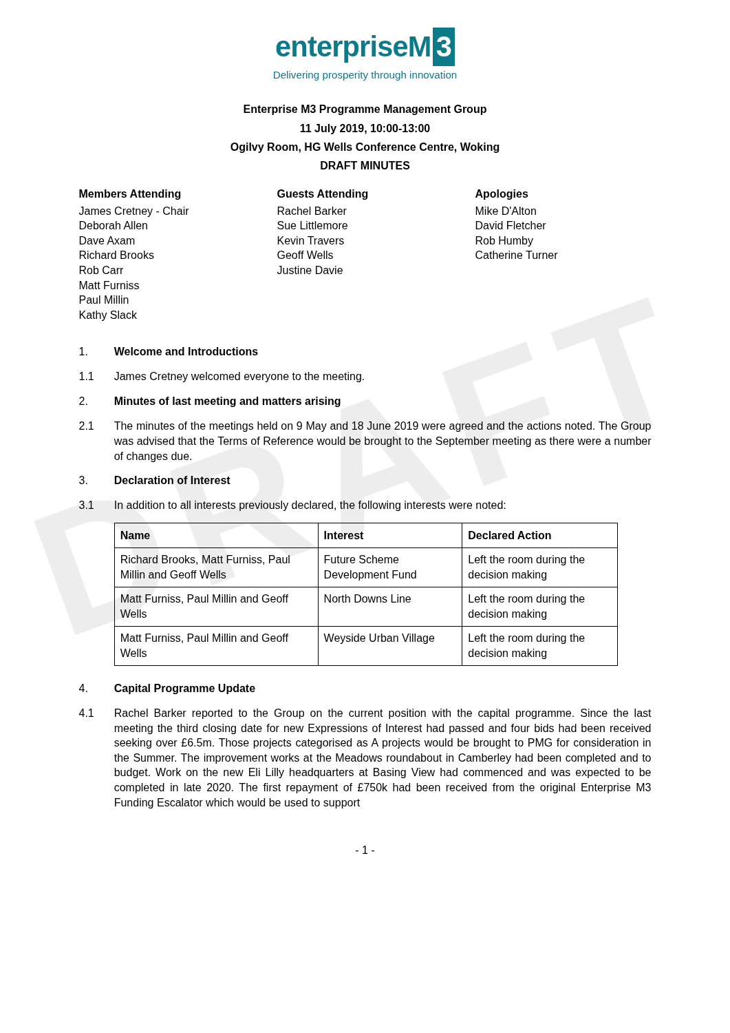enterprise M 3
Delivering prosperity through innovation
Enterprise M3 Programme Management Group
11 July 2019, 10:00-13:00
Ogilvy Room, HG Wells Conference Centre, Woking
DRAFT MINUTES
Members Attending
James Cretney - Chair
Deborah Allen
Dave Axam
Richard Brooks
Rob Carr
Matt Furniss
Paul Millin
Kathy Slack
Guests Attending
Rachel Barker
Sue Littlemore
Kevin Travers
Geoff Wells
Justine Davie
Apologies
Mike D'Alton
David Fletcher
Rob Humby
Catherine Turner
1.
Welcome and Introductions
1.1
James Cretney welcomed everyone to the meeting.
2.
Minutes of last meeting and matters arising
2.1
The minutes of the meetings held on 9 May and 18 June 2019 were agreed and the actions noted. The Group was advised that the Terms of Reference would be brought to the September meeting as there were a number of changes due.
3.
Declaration of Interest
3.1
In addition to all interests previously declared, the following interests were noted:
| Name | Interest | Declared Action |
| --- | --- | --- |
| Richard Brooks, Matt Furniss, Paul Millin and Geoff Wells | Future Scheme Development Fund | Left the room during the decision making |
| Matt Furniss, Paul Millin and Geoff Wells | North Downs Line | Left the room during the decision making |
| Matt Furniss, Paul Millin and Geoff Wells | Weyside Urban Village | Left the room during the decision making |
4.
Capital Programme Update
4.1
Rachel Barker reported to the Group on the current position with the capital programme. Since the last meeting the third closing date for new Expressions of Interest had passed and four bids had been received seeking over £6.5m. Those projects categorised as A projects would be brought to PMG for consideration in the Summer. The improvement works at the Meadows roundabout in Camberley had been completed and to budget. Work on the new Eli Lilly headquarters at Basing View had commenced and was expected to be completed in late 2020. The first repayment of £750k had been received from the original Enterprise M3 Funding Escalator which would be used to support
- 1 -